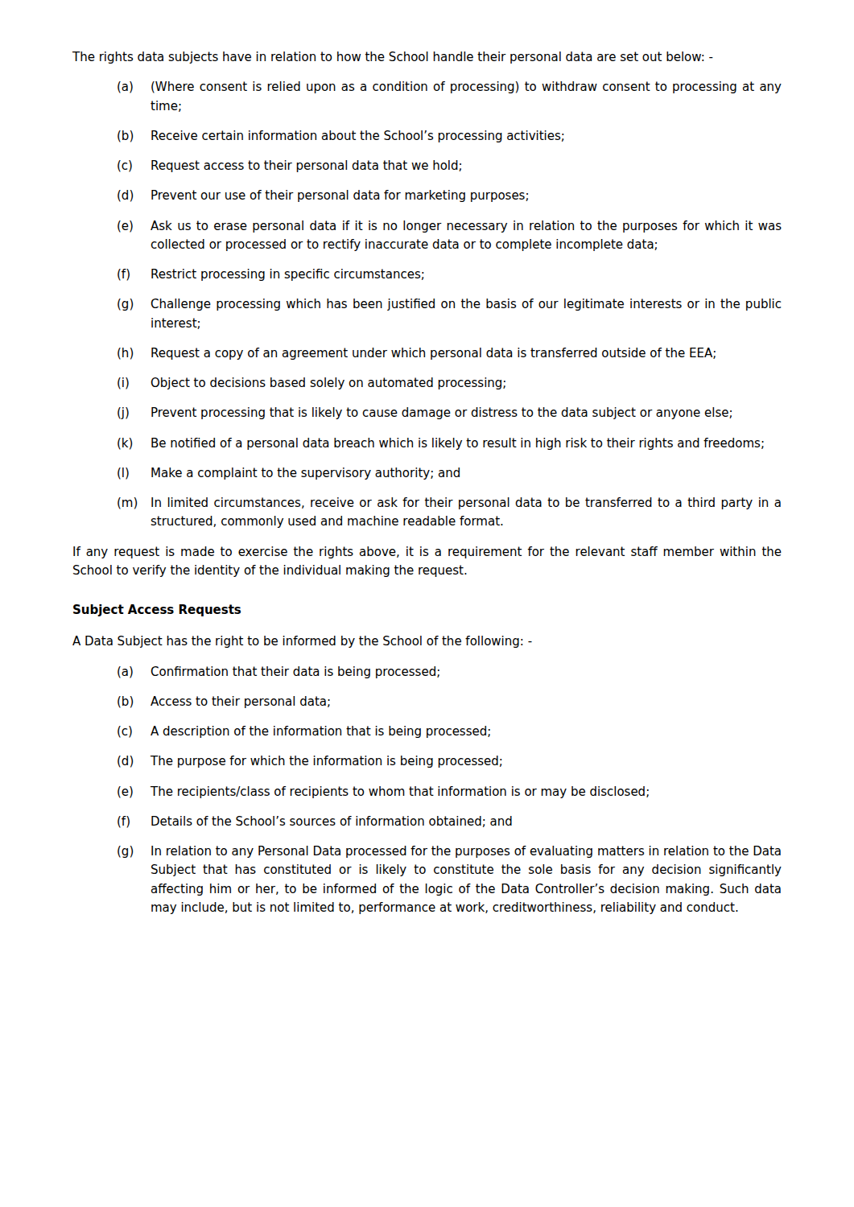The rights data subjects have in relation to how the School handle their personal data are set out below: -
(Where consent is relied upon as a condition of processing) to withdraw consent to processing at any time;
Receive certain information about the School’s processing activities;
Request access to their personal data that we hold;
Prevent our use of their personal data for marketing purposes;
Ask us to erase personal data if it is no longer necessary in relation to the purposes for which it was collected or processed or to rectify inaccurate data or to complete incomplete data;
Restrict processing in specific circumstances;
Challenge processing which has been justified on the basis of our legitimate interests or in the public interest;
Request a copy of an agreement under which personal data is transferred outside of the EEA;
Object to decisions based solely on automated processing;
Prevent processing that is likely to cause damage or distress to the data subject or anyone else;
Be notified of a personal data breach which is likely to result in high risk to their rights and freedoms;
Make a complaint to the supervisory authority; and
In limited circumstances, receive or ask for their personal data to be transferred to a third party in a structured, commonly used and machine readable format.
If any request is made to exercise the rights above, it is a requirement for the relevant staff member within the School to verify the identity of the individual making the request.
Subject Access Requests
A Data Subject has the right to be informed by the School of the following: -
Confirmation that their data is being processed;
Access to their personal data;
A description of the information that is being processed;
The purpose for which the information is being processed;
The recipients/class of recipients to whom that information is or may be disclosed;
Details of the School’s sources of information obtained; and
In relation to any Personal Data processed for the purposes of evaluating matters in relation to the Data Subject that has constituted or is likely to constitute the sole basis for any decision significantly affecting him or her, to be informed of the logic of the Data Controller’s decision making. Such data may include, but is not limited to, performance at work, creditworthiness, reliability and conduct.